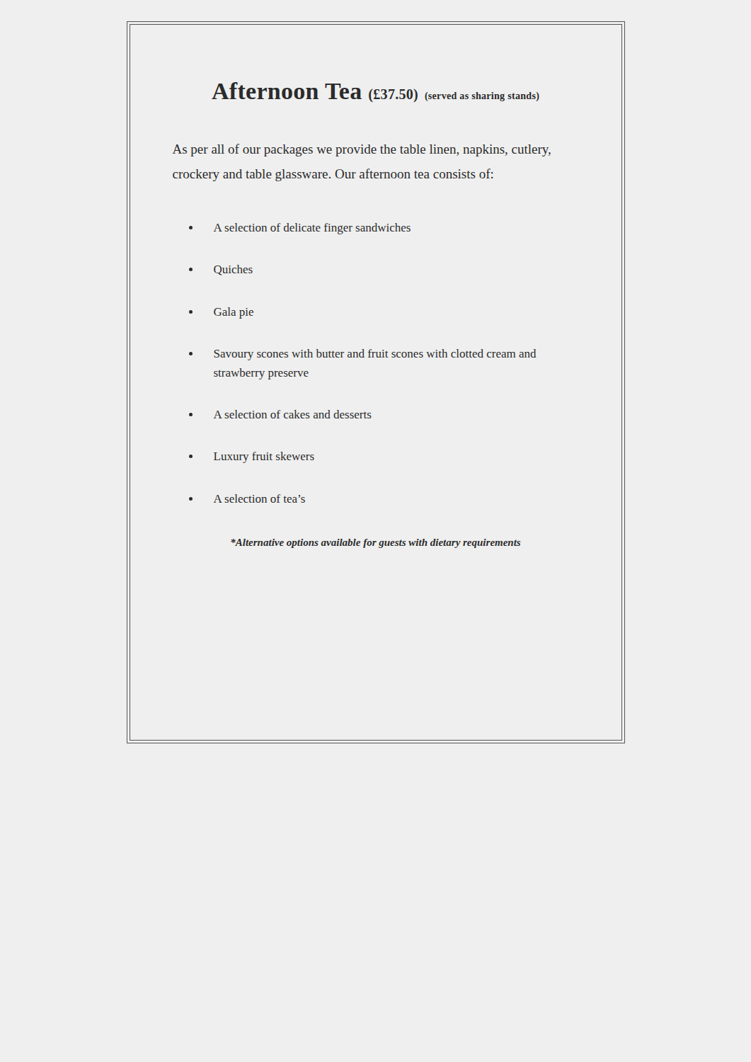Afternoon Tea (£37.50) (served as sharing stands)
As per all of our packages we provide the table linen, napkins, cutlery, crockery and table glassware. Our afternoon tea consists of:
A selection of delicate finger sandwiches
Quiches
Gala pie
Savoury scones with butter and fruit scones with clotted cream and strawberry preserve
A selection of cakes and desserts
Luxury fruit skewers
A selection of tea’s
*Alternative options available for guests with dietary requirements